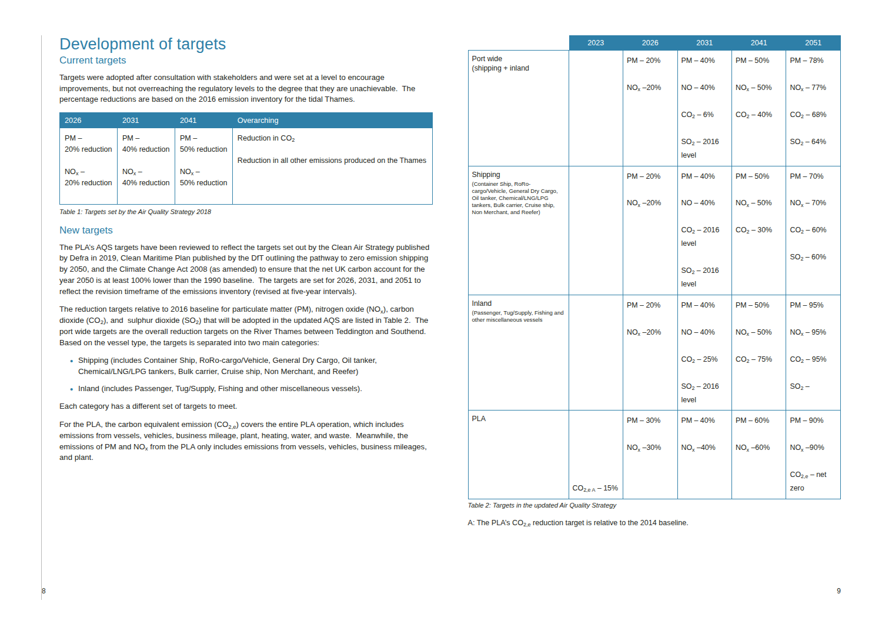Development of targets
Current targets
Targets were adopted after consultation with stakeholders and were set at a level to encourage improvements, but not overreaching the regulatory levels to the degree that they are unachievable. The percentage reductions are based on the 2016 emission inventory for the tidal Thames.
| 2026 | 2031 | 2041 | Overarching |
| --- | --- | --- | --- |
| PM – 20% reduction NO x – 20% reduction | PM – 40% reduction NO x – 40% reduction | PM – 50% reduction NO x – 50% reduction | Reduction in CO 2 Reduction in all other emissions produced on the Thames |
Table 1: Targets set by the Air Quality Strategy 2018
New targets
The PLA’s AQS targets have been reviewed to reflect the targets set out by the Clean Air Strategy published by Defra in 2019, Clean Maritime Plan published by the DfT outlining the pathway to zero emission shipping by 2050, and the Climate Change Act 2008 (as amended) to ensure that the net UK carbon account for the year 2050 is at least 100% lower than the 1990 baseline. The targets are set for 2026, 2031, and 2051 to reflect the revision timeframe of the emissions inventory (revised at five-year intervals).
The reduction targets relative to 2016 baseline for particulate matter (PM), nitrogen oxide (NOx), carbon dioxide (CO2), and sulphur dioxide (SO2) that will be adopted in the updated AQS are listed in Table 2. The port wide targets are the overall reduction targets on the River Thames between Teddington and Southend. Based on the vessel type, the targets is separated into two main categories:
Shipping (includes Container Ship, RoRo-cargo/Vehicle, General Dry Cargo, Oil tanker, Chemical/LNG/LPG tankers, Bulk carrier, Cruise ship, Non Merchant, and Reefer)
Inland (includes Passenger, Tug/Supply, Fishing and other miscellaneous vessels).
Each category has a different set of targets to meet.
For the PLA, the carbon equivalent emission (CO2,e) covers the entire PLA operation, which includes emissions from vessels, vehicles, business mileage, plant, heating, water, and waste. Meanwhile, the emissions of PM and NOx from the PLA only includes emissions from vessels, vehicles, business mileages, and plant.
8
| | 2023 | 2026 | 2031 | 2041 | 2051 |
| --- | --- | --- | --- | --- | --- |
| Port wide (shipping + inland | | PM – 20% NO x –20% | PM – 40% NO – 40% CO 2 – 6% SO 2 – 2016 level | PM – 50% NO x – 50% CO 2 – 40% | PM – 78% NO x – 77% CO 2 – 68% SO 2 – 64% |
| Shipping (Container Ship, RoRo-cargo/Vehicle, General Dry Cargo, Oil tanker, Chemical/LNG/LPG tankers, Bulk carrier, Cruise ship, Non Merchant, and Reefer) | | PM – 20% NO x –20% | PM – 40% NO – 40% CO 2 – 2016 level SO 2 – 2016 level | PM – 50% NO x – 50% CO 2 – 30% | PM – 70% NO x – 70% CO 2 – 60% SO 2 – 60% |
| Inland (Passenger, Tug/Supply, Fishing and other miscellaneous vessels | | PM – 20% NO x –20% | PM – 40% NO – 40% CO 2 – 25% SO 2 – 2016 level | PM – 50% NO x – 50% CO 2 – 75% | PM – 95% NO x – 95% CO 2 – 95% SO 2 – |
| PLA | CO 2,e A – 15% | PM – 30% NO x –30% | PM – 40% NO x –40% | PM – 60% NO x –60% | PM – 90% NO x –90% CO 2,e – net zero |
Table 2: Targets in the updated Air Quality Strategy
A: The PLA’s CO2,e reduction target is relative to the 2014 baseline.
9